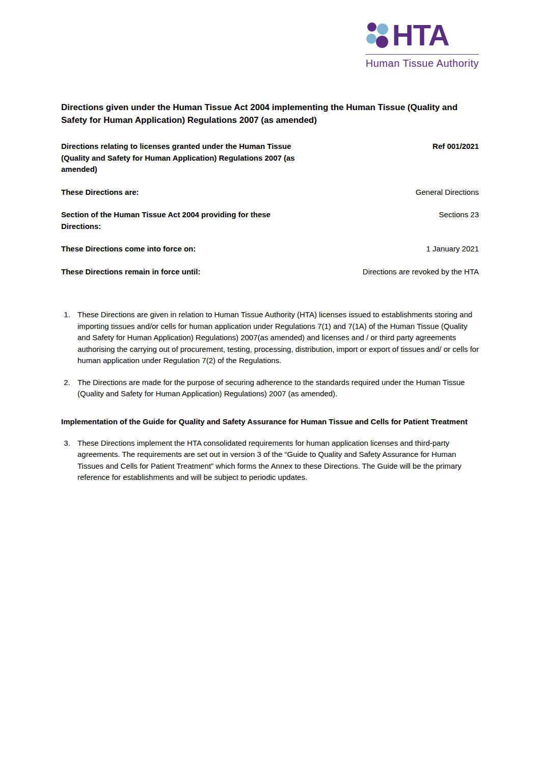HTA
Human Tissue Authority
Directions given under the Human Tissue Act 2004 implementing the Human Tissue (Quality and Safety for Human Application) Regulations 2007 (as amended)
| Directions relating to licenses granted under the Human Tissue (Quality and Safety for Human Application) Regulations 2007 (as amended) | Ref 001/2021 |
| These Directions are: | General Directions |
| Section of the Human Tissue Act 2004 providing for these Directions: | Sections 23 |
| These Directions come into force on: | 1 January 2021 |
| These Directions remain in force until: | Directions are revoked by the HTA |
These Directions are given in relation to Human Tissue Authority (HTA) licenses issued to establishments storing and importing tissues and/or cells for human application under Regulations 7(1) and 7(1A) of the Human Tissue (Quality and Safety for Human Application) Regulations) 2007(as amended) and licenses and / or third party agreements authorising the carrying out of procurement, testing, processing, distribution, import or export of tissues and/ or cells for human application under Regulation 7(2) of the Regulations.
The Directions are made for the purpose of securing adherence to the standards required under the Human Tissue (Quality and Safety for Human Application) Regulations) 2007 (as amended).
Implementation of the Guide for Quality and Safety Assurance for Human Tissue and Cells for Patient Treatment
These Directions implement the HTA consolidated requirements for human application licenses and third-party agreements. The requirements are set out in version 3 of the “Guide to Quality and Safety Assurance for Human Tissues and Cells for Patient Treatment” which forms the Annex to these Directions. The Guide will be the primary reference for establishments and will be subject to periodic updates.